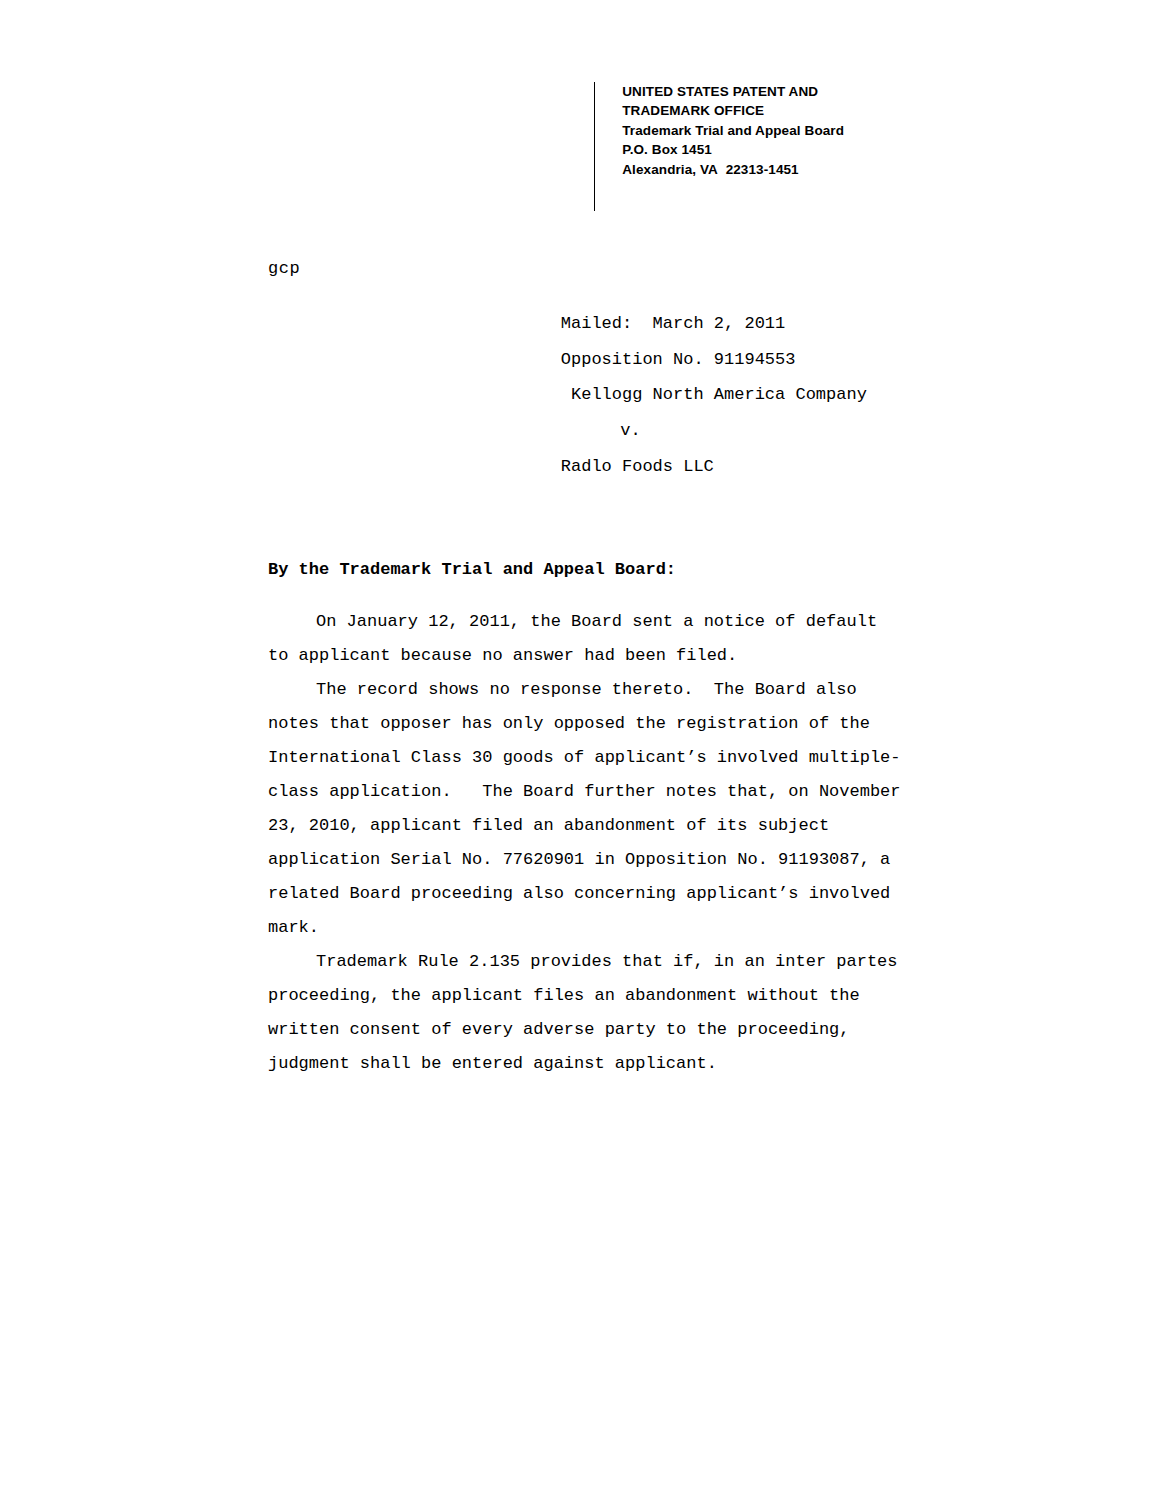UNITED STATES PATENT AND TRADEMARK OFFICE
Trademark Trial and Appeal Board
P.O. Box 1451
Alexandria, VA 22313-1451
gcp
Mailed: March 2, 2011
Opposition No. 91194553
Kellogg North America Company
v.
Radlo Foods LLC
By the Trademark Trial and Appeal Board:
On January 12, 2011, the Board sent a notice of default to applicant because no answer had been filed.
The record shows no response thereto. The Board also notes that opposer has only opposed the registration of the International Class 30 goods of applicant’s involved multiple-class application. The Board further notes that, on November 23, 2010, applicant filed an abandonment of its subject application Serial No. 77620901 in Opposition No. 91193087, a related Board proceeding also concerning applicant’s involved mark.
Trademark Rule 2.135 provides that if, in an inter partes proceeding, the applicant files an abandonment without the written consent of every adverse party to the proceeding, judgment shall be entered against applicant.